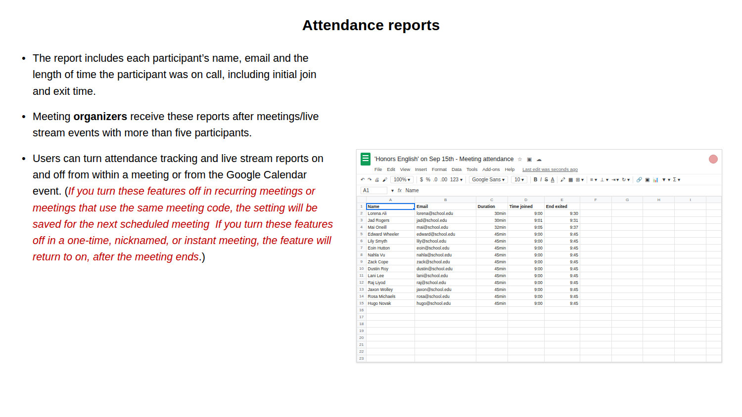Attendance reports
The report includes each participant’s name, email and the length of time the participant was on call, including initial join and exit time.
Meeting organizers receive these reports after meetings/live stream events with more than five participants.
Users can turn attendance tracking and live stream reports on and off from within a meeting or from the Google Calendar event. (If you turn these features off in recurring meetings or meetings that use the same meeting code, the setting will be saved for the next scheduled meeting If you turn these features off in a one-time, nicknamed, or instant meeting, the feature will return to on, after the meeting ends.)
'Honors English' on Sep 15th - Meeting attendance
☆ ▣ ☁
File Edit View Insert Format Data Tools Add-ons Help Last edit was seconds ago
↶↷🖨🖌 100% ▾ $%.0.00123 ▾ Google Sans ▾ 10 ▾ BISA 🖍▦⊞ ▾ ≡ ▾⊥ ▾⇥ ▾↻ ▾ 🔗▣📊▼ ▾Σ ▾
A1 ▾ fx Name
| | A | B | C | D | E | F | G | H | I | |
| --- | --- | --- | --- | --- | --- | --- | --- | --- | --- | --- |
| 1 | Name | Email | Duration | Time joined | End exited | | | | | |
| 2 | Lorena Ali | lorena@school.edu | 30min | 9:00 | 9:30 | | | | | |
| 3 | Jad Rogers | jad@school.edu | 30min | 9:01 | 9:31 | | | | | |
| 4 | Mai Oneill | mai@school.edu | 32min | 9:05 | 9:37 | | | | | |
| 5 | Edward Wheeler | edward@school.edu | 45min | 9:00 | 9:45 | | | | | |
| 6 | Lily Smyth | lily@school.edu | 45min | 9:00 | 9:45 | | | | | |
| 7 | Eoin Hutton | eoin@school.edu | 45min | 9:00 | 9:45 | | | | | |
| 8 | Nahla Vu | nahla@school.edu | 45min | 9:00 | 9:45 | | | | | |
| 9 | Zack Cope | zack@school.edu | 45min | 9:00 | 9:45 | | | | | |
| 10 | Dustin Roy | dustin@school.edu | 45min | 9:00 | 9:45 | | | | | |
| 11 | Lani Lee | lani@school.edu | 45min | 9:00 | 9:45 | | | | | |
| 12 | Raj Liyod | raj@school.edu | 45min | 9:00 | 9:45 | | | | | |
| 13 | Jaxon Wolley | jaxon@school.edu | 45min | 9:00 | 9:45 | | | | | |
| 14 | Rosa Michaels | rosa@school.edu | 45min | 9:00 | 9:45 | | | | | |
| 15 | Hugo Novak | hugo@school.edu | 45min | 9:00 | 9:45 | | | | | |
| 16 | | | | | | | | | | |
| 17 | | | | | | | | | | |
| 18 | | | | | | | | | | |
| 19 | | | | | | | | | | |
| 20 | | | | | | | | | | |
| 21 | | | | | | | | | | |
| 22 | | | | | | | | | | |
| 23 | | | | | | | | | | |